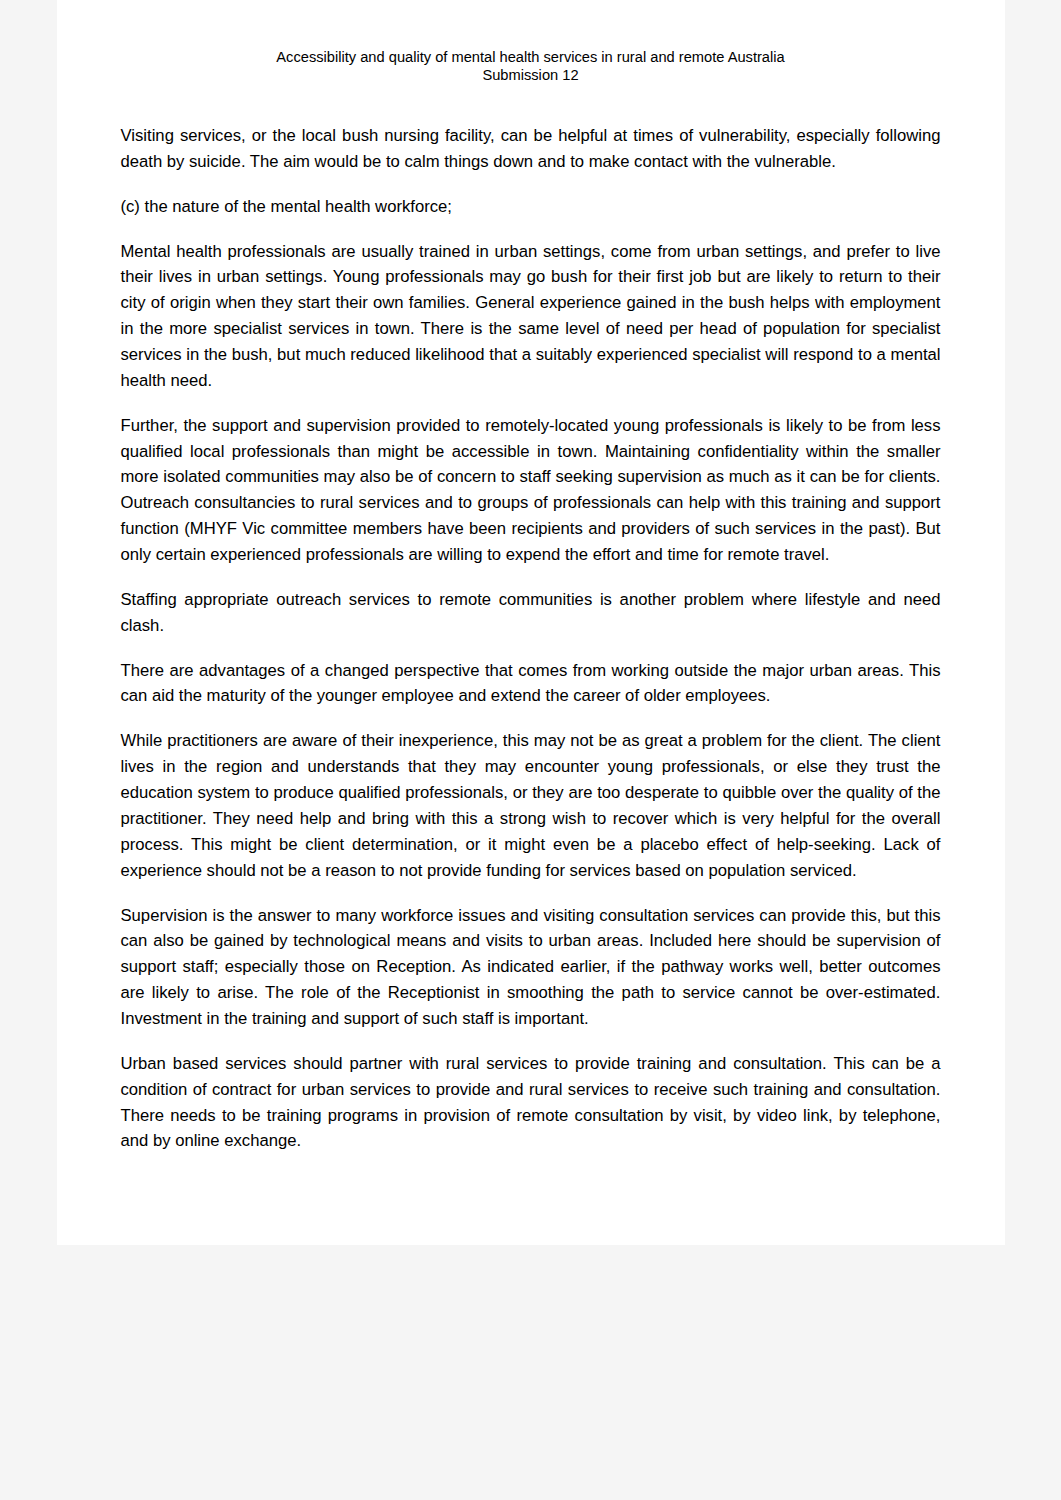Accessibility and quality of mental health services in rural and remote Australia Submission 12
Visiting services, or the local bush nursing facility, can be helpful at times of vulnerability, especially following death by suicide. The aim would be to calm things down and to make contact with the vulnerable.
(c) the nature of the mental health workforce;
Mental health professionals are usually trained in urban settings, come from urban settings, and prefer to live their lives in urban settings. Young professionals may go bush for their first job but are likely to return to their city of origin when they start their own families. General experience gained in the bush helps with employment in the more specialist services in town. There is the same level of need per head of population for specialist services in the bush, but much reduced likelihood that a suitably experienced specialist will respond to a mental health need.
Further, the support and supervision provided to remotely-located young professionals is likely to be from less qualified local professionals than might be accessible in town. Maintaining confidentiality within the smaller more isolated communities may also be of concern to staff seeking supervision as much as it can be for clients. Outreach consultancies to rural services and to groups of professionals can help with this training and support function (MHYF Vic committee members have been recipients and providers of such services in the past). But only certain experienced professionals are willing to expend the effort and time for remote travel.
Staffing appropriate outreach services to remote communities is another problem where lifestyle and need clash.
There are advantages of a changed perspective that comes from working outside the major urban areas. This can aid the maturity of the younger employee and extend the career of older employees.
While practitioners are aware of their inexperience, this may not be as great a problem for the client. The client lives in the region and understands that they may encounter young professionals, or else they trust the education system to produce qualified professionals, or they are too desperate to quibble over the quality of the practitioner. They need help and bring with this a strong wish to recover which is very helpful for the overall process. This might be client determination, or it might even be a placebo effect of help-seeking. Lack of experience should not be a reason to not provide funding for services based on population serviced.
Supervision is the answer to many workforce issues and visiting consultation services can provide this, but this can also be gained by technological means and visits to urban areas. Included here should be supervision of support staff; especially those on Reception. As indicated earlier, if the pathway works well, better outcomes are likely to arise. The role of the Receptionist in smoothing the path to service cannot be over-estimated. Investment in the training and support of such staff is important.
Urban based services should partner with rural services to provide training and consultation. This can be a condition of contract for urban services to provide and rural services to receive such training and consultation. There needs to be training programs in provision of remote consultation by visit, by video link, by telephone, and by online exchange.